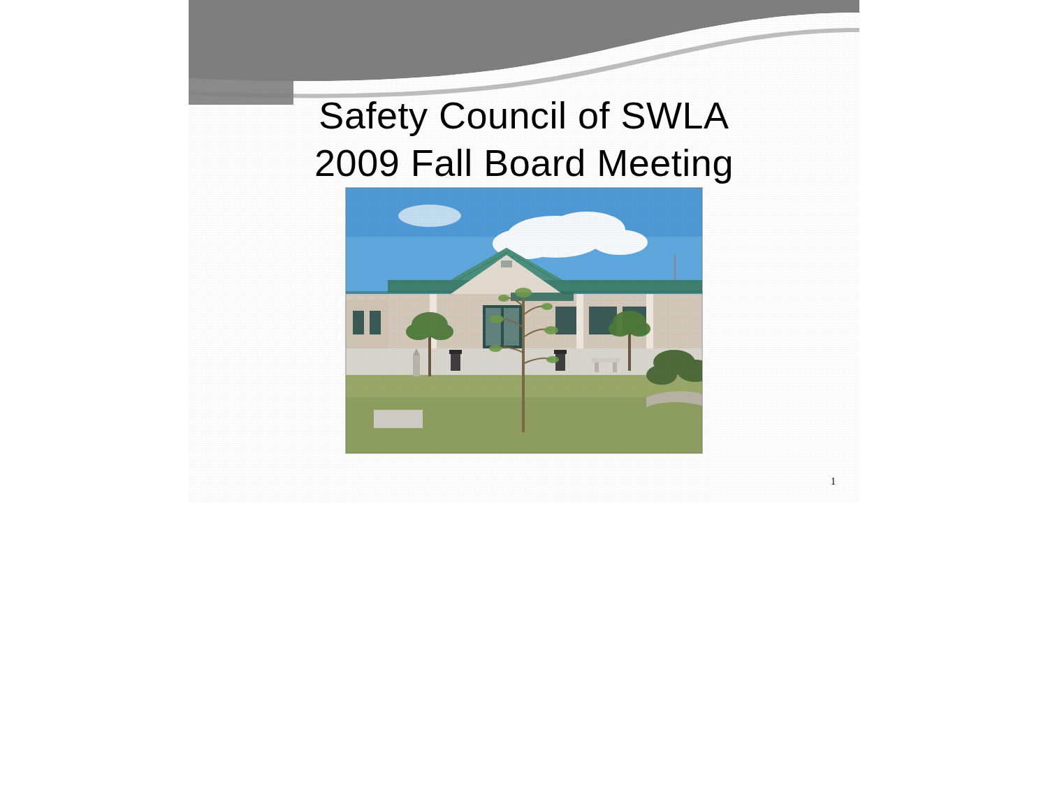Safety Council of SWLA 2009 Fall Board Meeting
1